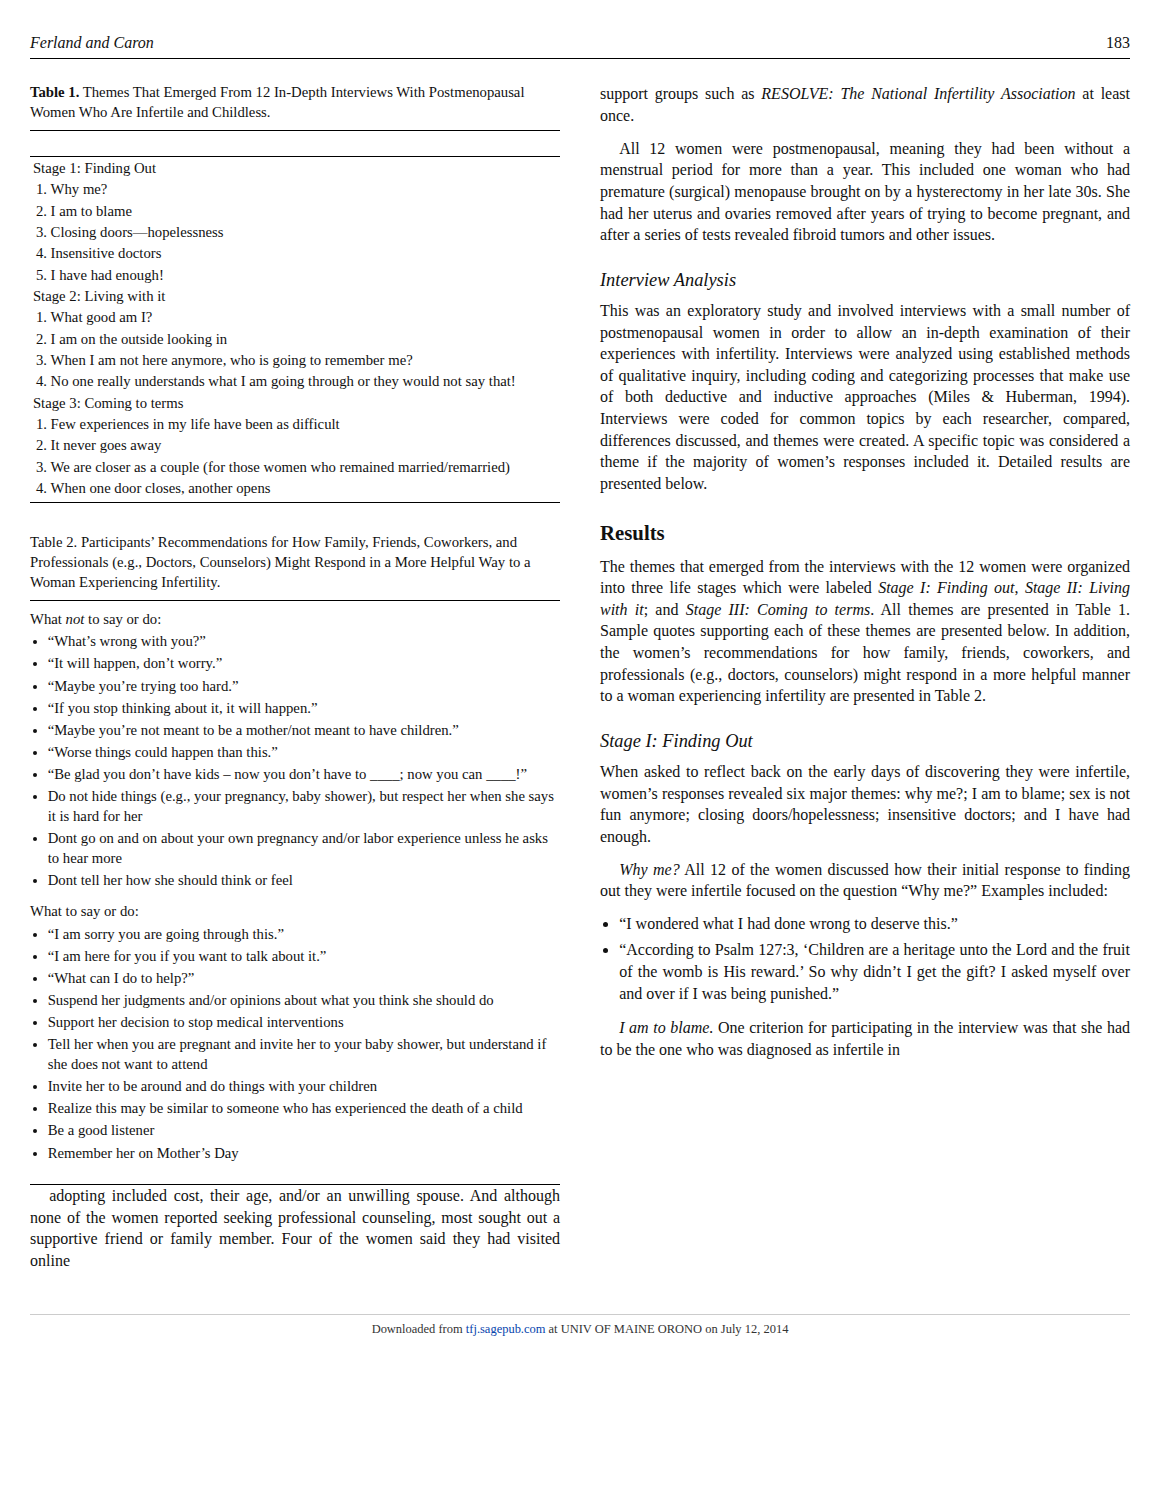Ferland and Caron 183
Table 1. Themes That Emerged From 12 In-Depth Interviews With Postmenopausal Women Who Are Infertile and Childless.
| Stage 1: Finding Out Why me? I am to blame Closing doors—hopelessness Insensitive doctors I have had enough! Stage 2: Living with it What good am I? I am on the outside looking in When I am not here anymore, who is going to remember me? No one really understands what I am going through or they would not say that! Stage 3: Coming to terms Few experiences in my life have been as difficult It never goes away We are closer as a couple (for those women who remained married/remarried) When one door closes, another opens |
Table 2. Participants’ Recommendations for How Family, Friends, Coworkers, and Professionals (e.g., Doctors, Counselors) Might Respond in a More Helpful Way to a Woman Experiencing Infertility.
| What not to say or do: “What’s wrong with you?” “It will happen, don’t worry.” “Maybe you’re trying too hard.” “If you stop thinking about it, it will happen.” “Maybe you’re not meant to be a mother/not meant to have children.” “Worse things could happen than this.” “Be glad you don’t have kids – now you don’t have to ____; now you can ____!” Do not hide things (e.g., your pregnancy, baby shower), but respect her when she says it is hard for her Dont go on and on about your own pregnancy and/or labor experience unless he asks to hear more Dont tell her how she should think or feel What to say or do: “I am sorry you are going through this.” “I am here for you if you want to talk about it.” “What can I do to help?” Suspend her judgments and/or opinions about what you think she should do Support her decision to stop medical interventions Tell her when you are pregnant and invite her to your baby shower, but understand if she does not want to attend Invite her to be around and do things with your children Realize this may be similar to someone who has experienced the death of a child Be a good listener Remember her on Mother’s Day |
adopting included cost, their age, and/or an unwilling spouse. And although none of the women reported seeking professional counseling, most sought out a supportive friend or family member. Four of the women said they had visited online
support groups such as RESOLVE: The National Infertility Association at least once.
All 12 women were postmenopausal, meaning they had been without a menstrual period for more than a year. This included one woman who had premature (surgical) menopause brought on by a hysterectomy in her late 30s. She had her uterus and ovaries removed after years of trying to become pregnant, and after a series of tests revealed fibroid tumors and other issues.
Interview Analysis
This was an exploratory study and involved interviews with a small number of postmenopausal women in order to allow an in-depth examination of their experiences with infertility. Interviews were analyzed using established methods of qualitative inquiry, including coding and categorizing processes that make use of both deductive and inductive approaches (Miles & Huberman, 1994). Interviews were coded for common topics by each researcher, compared, differences discussed, and themes were created. A specific topic was considered a theme if the majority of women’s responses included it. Detailed results are presented below.
Results
The themes that emerged from the interviews with the 12 women were organized into three life stages which were labeled Stage I: Finding out, Stage II: Living with it; and Stage III: Coming to terms. All themes are presented in Table 1. Sample quotes supporting each of these themes are presented below. In addition, the women’s recommendations for how family, friends, coworkers, and professionals (e.g., doctors, counselors) might respond in a more helpful manner to a woman experiencing infertility are presented in Table 2.
Stage I: Finding Out
When asked to reflect back on the early days of discovering they were infertile, women’s responses revealed six major themes: why me?; I am to blame; sex is not fun anymore; closing doors/hopelessness; insensitive doctors; and I have had enough.
Why me? All 12 of the women discussed how their initial response to finding out they were infertile focused on the question “Why me?” Examples included:
“I wondered what I had done wrong to deserve this.”
“According to Psalm 127:3, ‘Children are a heritage unto the Lord and the fruit of the womb is His reward.’ So why didn’t I get the gift? I asked myself over and over if I was being punished.”
I am to blame. One criterion for participating in the interview was that she had to be the one who was diagnosed as infertile in
Downloaded from tfj.sagepub.com at UNIV OF MAINE ORONO on July 12, 2014